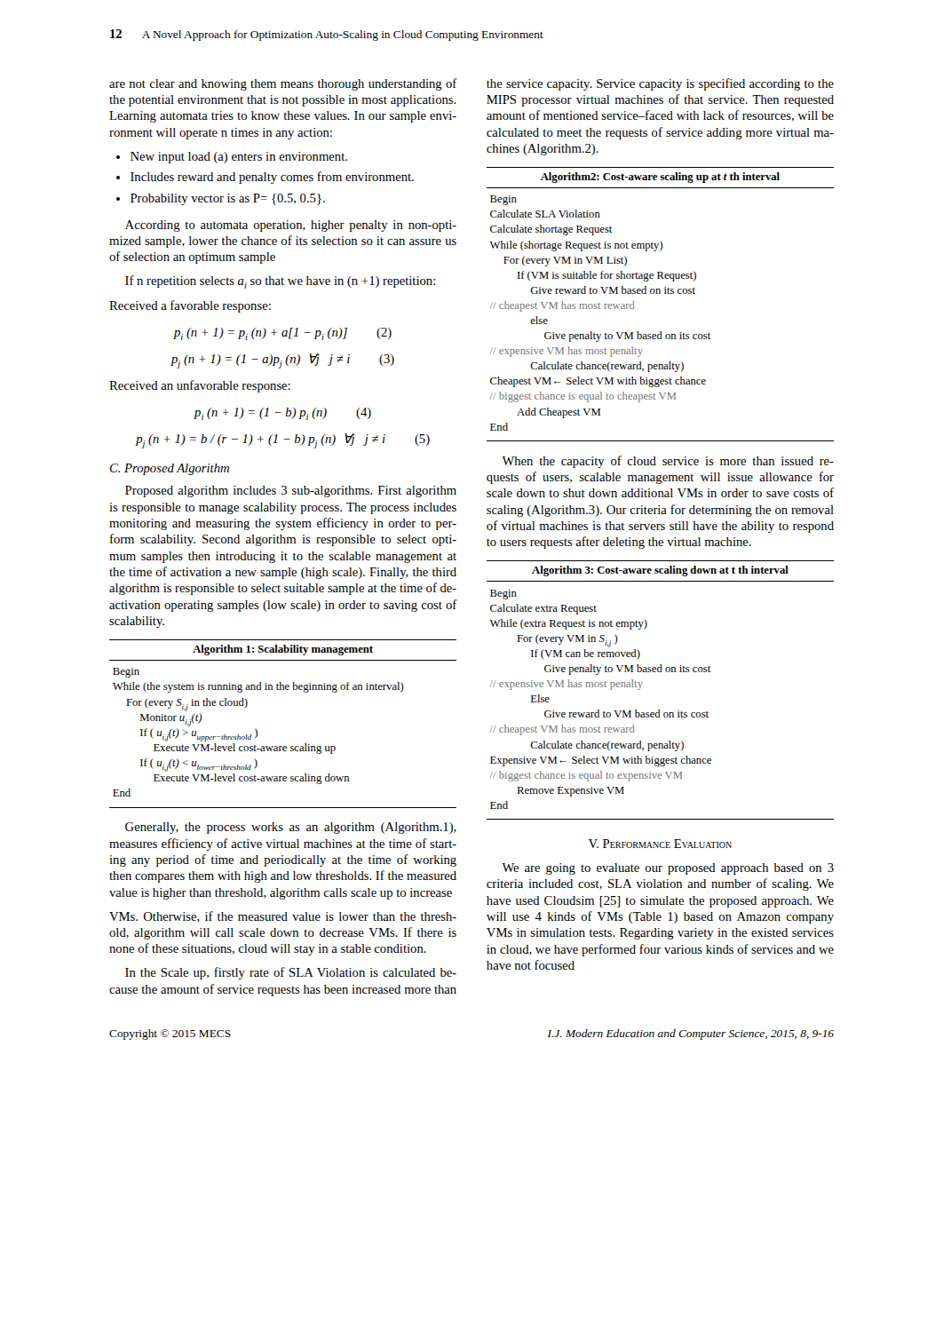12 A Novel Approach for Optimization Auto-Scaling in Cloud Computing Environment
are not clear and knowing them means thorough understanding of the potential environment that is not possible in most applications. Learning automata tries to know these values. In our sample environment will operate n times in any action:
New input load (a) enters in environment.
Includes reward and penalty comes from environment.
Probability vector is as P= {0.5, 0.5}.
According to automata operation, higher penalty in non-optimized sample, lower the chance of its selection so it can assure us of selection an optimum sample
If n repetition selects ai so that we have in (n +1) repetition:
Received a favorable response:
pi (n + 1) = pi (n) + a[1 − pi (n)] (2)
pj (n + 1) = (1 − a)pj (n) ∀j j ≠ i (3)
Received an unfavorable response:
pi (n + 1) = (1 − b) pi (n) (4)
pj (n + 1) = b / (r − 1) + (1 − b) pj (n) ∀j j ≠ i (5)
C. Proposed Algorithm
Proposed algorithm includes 3 sub-algorithms. First algorithm is responsible to manage scalability process. The process includes monitoring and measuring the system efficiency in order to perform scalability. Second algorithm is responsible to select optimum samples then introducing it to the scalable management at the time of activation a new sample (high scale). Finally, the third algorithm is responsible to select suitable sample at the time of deactivation operating samples (low scale) in order to saving cost of scalability.
Algorithm 1: Scalability management
Begin
While (the system is running and in the beginning of an interval)
For (every Si,j in the cloud)
Monitor ui,j(t)
If ( ui,j(t) > uupper−threshold )
Execute VM-level cost-aware scaling up
If ( ui,j(t) < ulower−threshold )
Execute VM-level cost-aware scaling down
End
Generally, the process works as an algorithm (Algorithm.1), measures efficiency of active virtual machines at the time of starting any period of time and periodically at the time of working then compares them with high and low thresholds. If the measured value is higher than threshold, algorithm calls scale up to increase
VMs. Otherwise, if the measured value is lower than the threshold, algorithm will call scale down to decrease VMs. If there is none of these situations, cloud will stay in a stable condition.
In the Scale up, firstly rate of SLA Violation is calculated because the amount of service requests has been increased more than the service capacity. Service capacity is specified according to the MIPS processor virtual machines of that service. Then requested amount of mentioned service–faced with lack of resources, will be calculated to meet the requests of service adding more virtual machines (Algorithm.2).
Algorithm2: Cost-aware scaling up at t th interval
Begin
Calculate SLA Violation
Calculate shortage Request
While (shortage Request is not empty)
For (every VM in VM List)
If (VM is suitable for shortage Request)
Give reward to VM based on its cost
// cheapest VM has most reward
else
Give penalty to VM based on its cost
// expensive VM has most penalty
Calculate chance(reward, penalty)
Cheapest VM← Select VM with biggest chance
// biggest chance is equal to cheapest VM
Add Cheapest VM
End
When the capacity of cloud service is more than issued requests of users, scalable management will issue allowance for scale down to shut down additional VMs in order to save costs of scaling (Algorithm.3). Our criteria for determining the on removal of virtual machines is that servers still have the ability to respond to users requests after deleting the virtual machine.
Algorithm 3: Cost-aware scaling down at t th interval
Begin
Calculate extra Request
While (extra Request is not empty)
For (every VM in Si,j )
If (VM can be removed)
Give penalty to VM based on its cost
// expensive VM has most penalty
Else
Give reward to VM based on its cost
// cheapest VM has most reward
Calculate chance(reward, penalty)
Expensive VM← Select VM with biggest chance
// biggest chance is equal to expensive VM
Remove Expensive VM
End
V. Performance Evaluation
We are going to evaluate our proposed approach based on 3 criteria included cost, SLA violation and number of scaling. We have used Cloudsim [25] to simulate the proposed approach. We will use 4 kinds of VMs (Table 1) based on Amazon company VMs in simulation tests. Regarding variety in the existed services in cloud, we have performed four various kinds of services and we have not focused
Copyright © 2015 MECS I.J. Modern Education and Computer Science, 2015, 8, 9-16